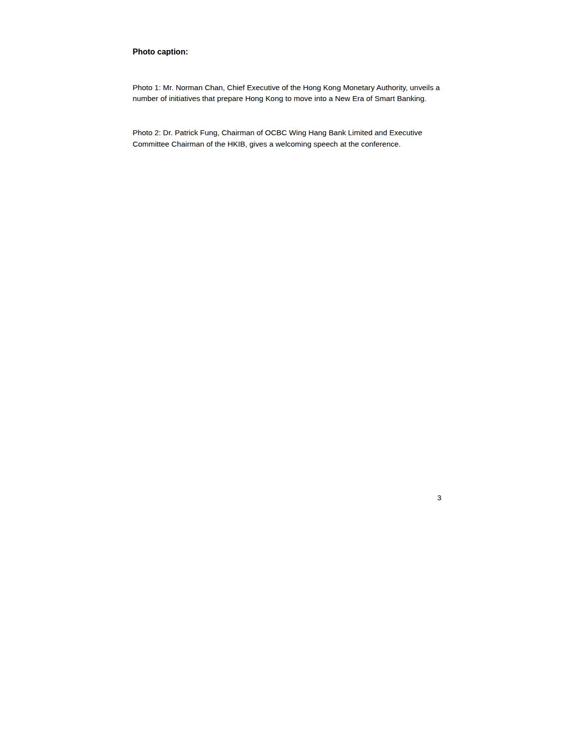Photo caption:
Photo 1: Mr. Norman Chan, Chief Executive of the Hong Kong Monetary Authority, unveils a number of initiatives that prepare Hong Kong to move into a New Era of Smart Banking.
Photo 2: Dr. Patrick Fung, Chairman of OCBC Wing Hang Bank Limited and Executive Committee Chairman of the HKIB, gives a welcoming speech at the conference.
3